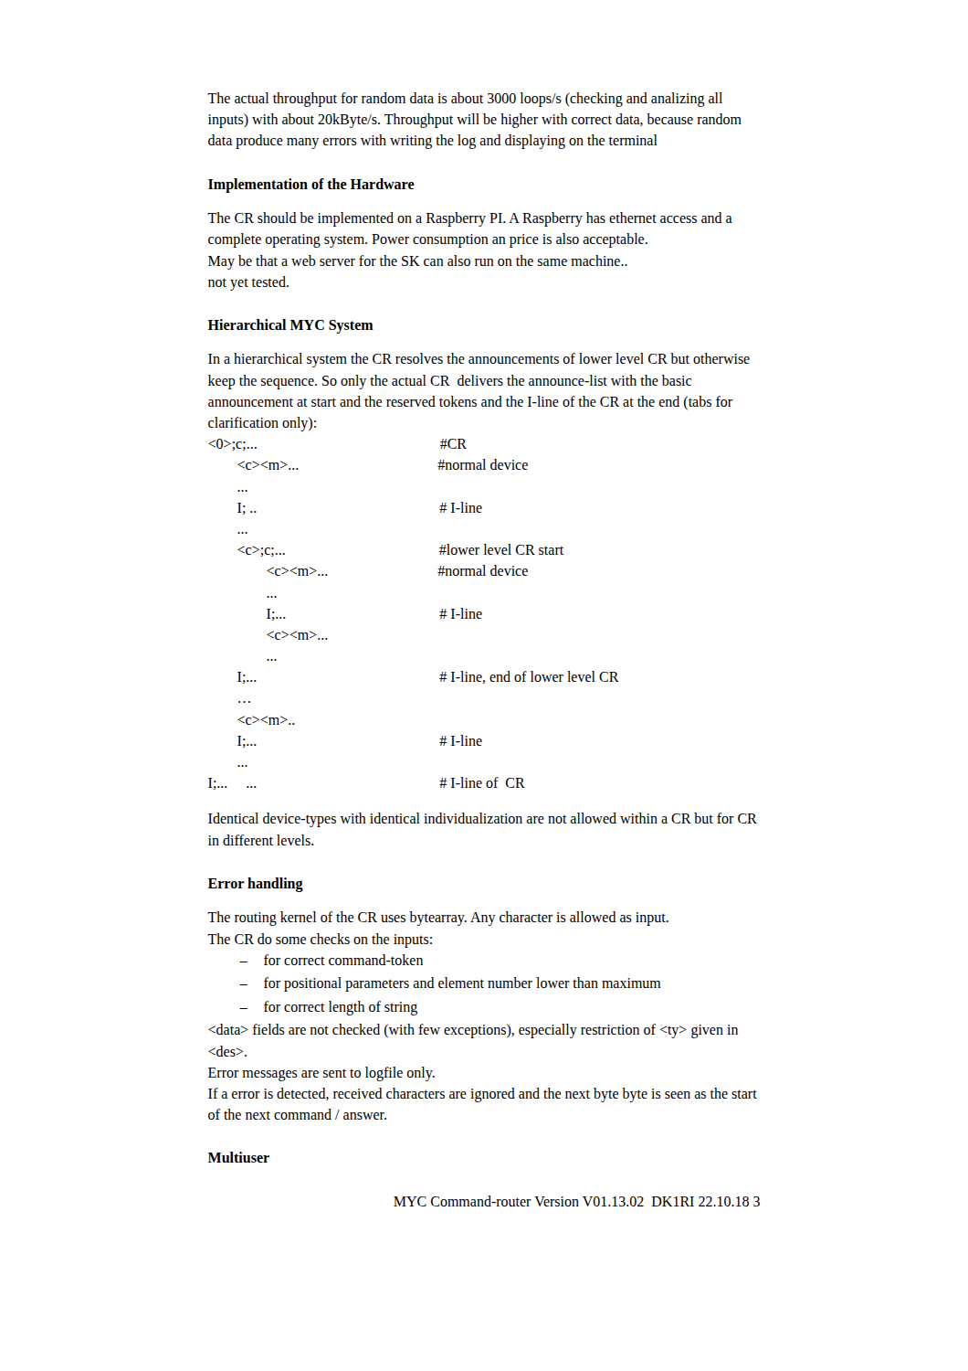The actual throughput for random data is about 3000 loops/s (checking and analizing all inputs) with about 20kByte/s. Throughput will be higher with correct data, because random data produce many errors with writing the log and displaying on the terminal
Implementation of the Hardware
The CR should be implemented on a Raspberry PI. A Raspberry has ethernet access and a complete operating system. Power consumption an price is also acceptable.
May be that a web server for the SK can also run on the same machine..
not yet tested.
Hierarchical MYC System
In a hierarchical system the CR resolves the announcements of lower level CR but otherwise keep the sequence. So only the actual CR delivers the announce-list with the basic announcement at start and the reserved tokens and the I-line of the CR at the end (tabs for clarification only):
<0>;c;... #CR <c><m>... #normal device ... I; .. # I-line ... <c>;c;... #lower level CR start <c><m>... #normal device ... I;... # I-line <c><m>... ... I;... # I-line, end of lower level CR … <c><m>.. I;... # I-line ... I;... ... # I-line of CR
Identical device-types with identical individualization are not allowed within a CR but for CR in different levels.
Error handling
The routing kernel of the CR uses bytearray. Any character is allowed as input.
The CR do some checks on the inputs:
for correct command-token
for positional parameters and element number lower than maximum
for correct length of string
<data> fields are not checked (with few exceptions), especially restriction of <ty> given in <des>.
Error messages are sent to logfile only.
If a error is detected, received characters are ignored and the next byte byte is seen as the start of the next command / answer.
Multiuser
MYC Command-router Version V01.13.02 DK1RI 22.10.18 3